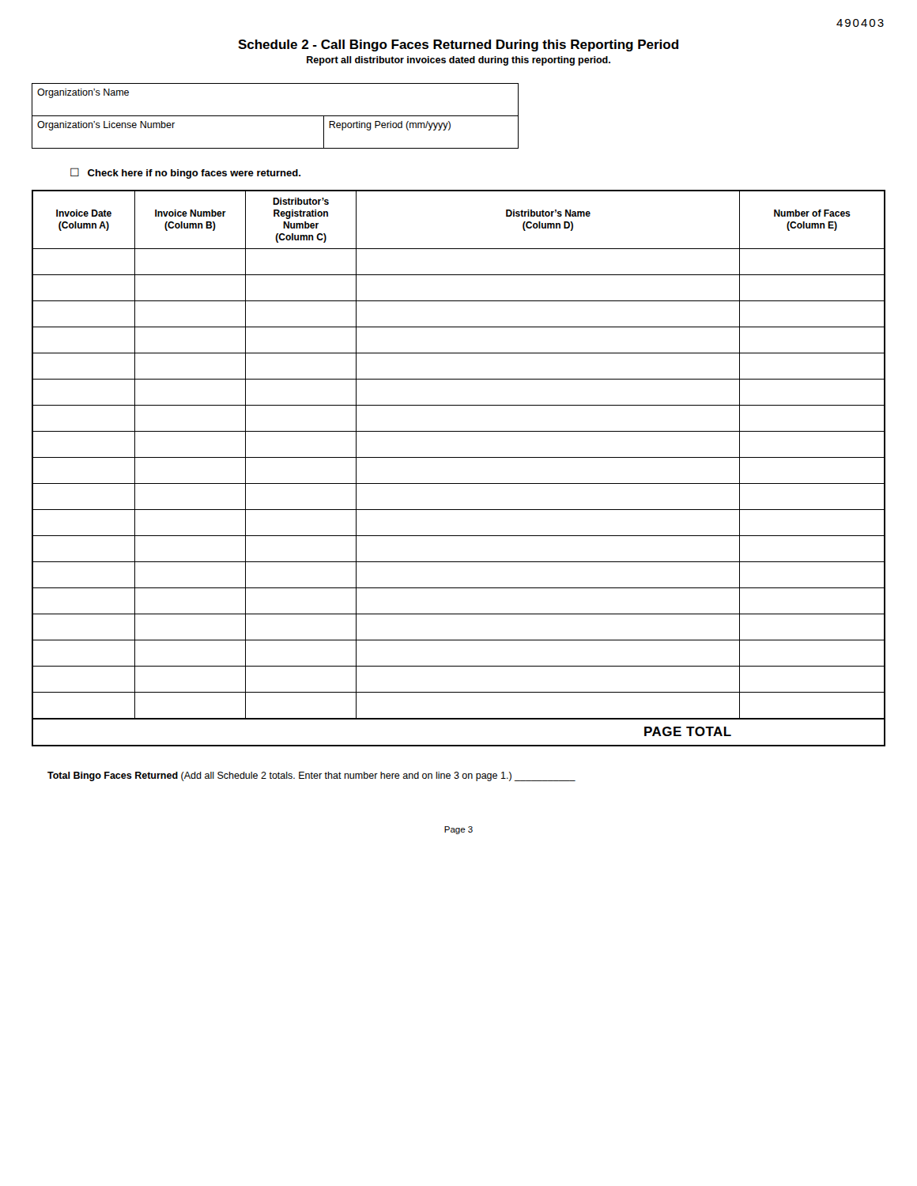490403
Schedule 2 - Call Bingo Faces Returned During this Reporting Period
Report all distributor invoices dated during this reporting period.
| Organization’s Name |
| Organization’s License Number | Reporting Period (mm/yyyy) |
☐ Check here if no bingo faces were returned.
| Invoice Date (Column A) | Invoice Number (Column B) | Distributor’s Registration Number (Column C) | Distributor’s Name (Column D) | Number of Faces (Column E) |
| --- | --- | --- | --- | --- |
| PAGE TOTAL | |
Total Bingo Faces Returned (Add all Schedule 2 totals. Enter that number here and on line 3 on page 1.) ___________
Page 3